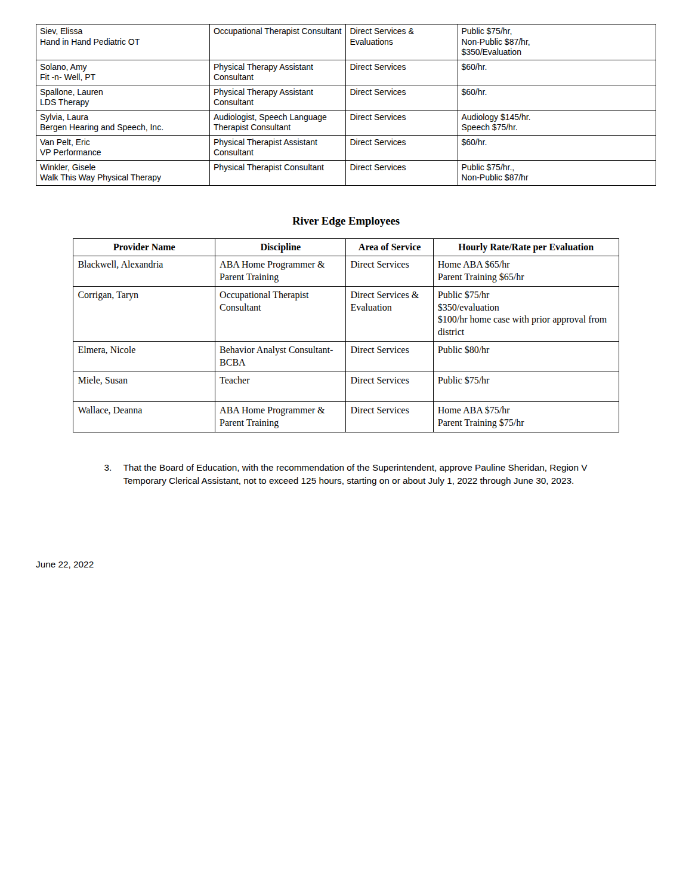| Siev, Elissa Hand in Hand Pediatric OT | Occupational Therapist Consultant | Direct Services & Evaluations | Public $75/hr, Non-Public $87/hr, $350/Evaluation |
| Solano, Amy Fit -n- Well, PT | Physical Therapy Assistant Consultant | Direct Services | $60/hr. |
| Spallone, Lauren LDS Therapy | Physical Therapy Assistant Consultant | Direct Services | $60/hr. |
| Sylvia, Laura Bergen Hearing and Speech, Inc. | Audiologist, Speech Language Therapist Consultant | Direct Services | Audiology $145/hr. Speech $75/hr. |
| Van Pelt, Eric VP Performance | Physical Therapist Assistant Consultant | Direct Services | $60/hr. |
| Winkler, Gisele Walk This Way Physical Therapy | Physical Therapist Consultant | Direct Services | Public $75/hr., Non-Public $87/hr |
River Edge Employees
| Provider Name | Discipline | Area of Service | Hourly Rate/Rate per Evaluation |
| --- | --- | --- | --- |
| Blackwell, Alexandria | ABA Home Programmer & Parent Training | Direct Services | Home ABA $65/hr Parent Training $65/hr |
| Corrigan, Taryn | Occupational Therapist Consultant | Direct Services & Evaluation | Public $75/hr $350/evaluation $100/hr home case with prior approval from district |
| Elmera, Nicole | Behavior Analyst Consultant-BCBA | Direct Services | Public $80/hr |
| Miele, Susan | Teacher | Direct Services | Public $75/hr |
| Wallace, Deanna | ABA Home Programmer & Parent Training | Direct Services | Home ABA $75/hr Parent Training $75/hr |
3.
That the Board of Education, with the recommendation of the Superintendent, approve Pauline Sheridan, Region V Temporary Clerical Assistant, not to exceed 125 hours, starting on or about July 1, 2022 through June 30, 2023.
June 22, 2022